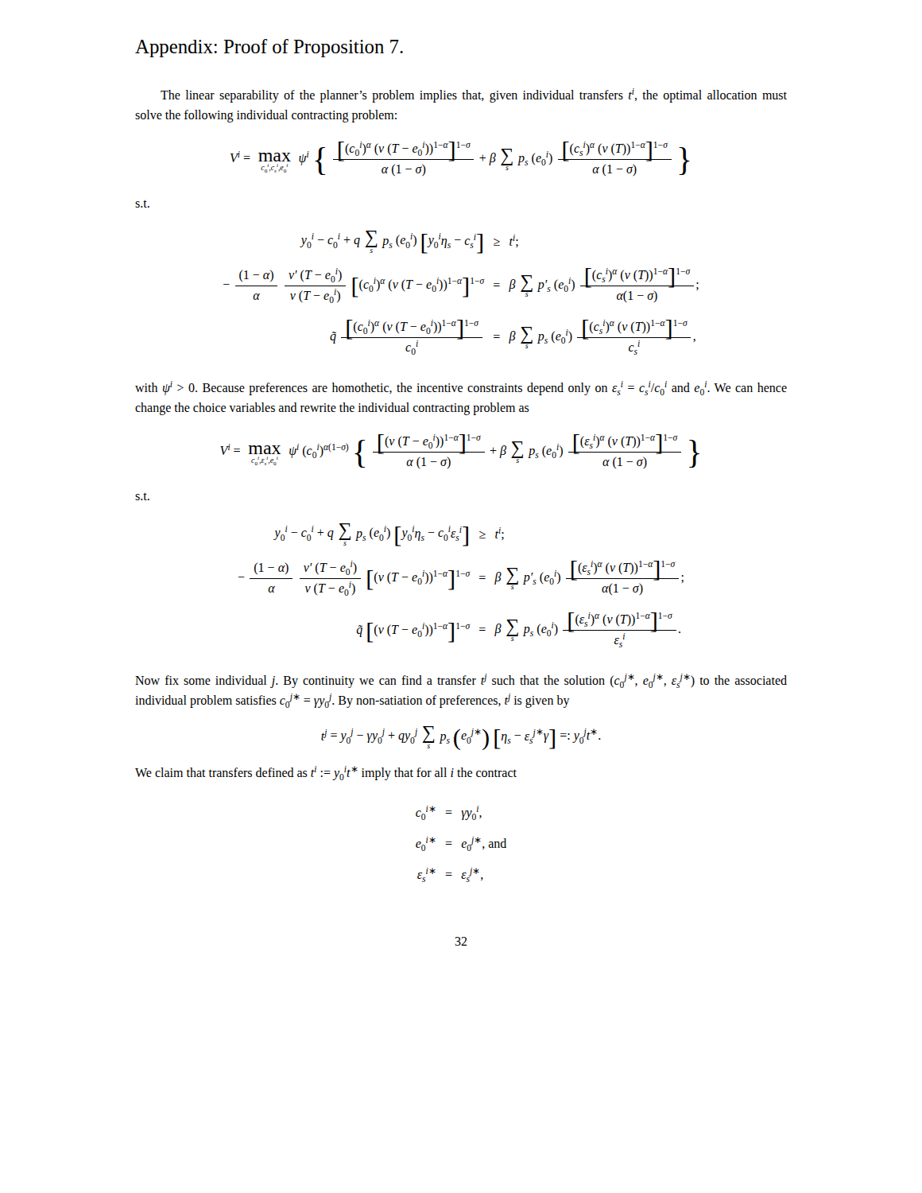Appendix: Proof of Proposition 7.
The linear separability of the planner’s problem implies that, given individual transfers ti, the optimal allocation must solve the following individual contracting problem:
Vi = max c0i,csi,e0i ψi { [(c0i)α (v (T − e0i))1−α]1−σ α (1 − σ) + β ∑s ps (e0i) [(csi)α (v (T))1−α]1−σ α (1 − σ) }
s.t.
| y 0 i − c 0 i + q ∑ s p s ( e 0 i ) [ y 0 i η s − c s i ] | ≥ | t i ; |
| − (1 − α ) α v′ ( T − e 0 i ) v ( T − e 0 i ) [ ( c 0 i ) α ( v ( T − e 0 i )) 1− α ] 1− σ | = | β ∑ s p′ s ( e 0 i ) [ ( c s i ) α ( v ( T )) 1− α ] 1− σ α (1 − σ ) ; |
| q̃ [ ( c 0 i ) α ( v ( T − e 0 i )) 1− α ] 1− σ c 0 i | = | β ∑ s p s ( e 0 i ) [ ( c s i ) α ( v ( T )) 1− α ] 1− σ c s i , |
with ψi > 0. Because preferences are homothetic, the incentive constraints depend only on εsi = csi/c0i and e0i. We can hence change the choice variables and rewrite the individual contracting problem as
Vi = max c0i,εsi,e0i ψi (c0i)α(1−σ) { [(v (T − e0i))1−α]1−σ α (1 − σ) + β ∑s ps (e0i) [(εsi)α (v (T))1−α]1−σ α (1 − σ) }
s.t.
| y 0 i − c 0 i + q ∑ s p s ( e 0 i ) [ y 0 i η s − c 0 i ε s i ] | ≥ | t i ; |
| − (1 − α ) α v′ ( T − e 0 i ) v ( T − e 0 i ) [ ( v ( T − e 0 i )) 1− α ] 1− σ | = | β ∑ s p′ s ( e 0 i ) [ ( ε s i ) α ( v ( T )) 1− α ] 1− σ α (1 − σ ) ; |
| q̃ [ ( v ( T − e 0 i )) 1− α ] 1− σ | = | β ∑ s p s ( e 0 i ) [ ( ε s i ) α ( v ( T )) 1− α ] 1− σ ε s i . |
Now fix some individual j. By continuity we can find a transfer tj such that the solution (c0j∗, e0j∗, εsj∗) to the associated individual problem satisfies c0j∗ = γy0j. By non-satiation of preferences, tj is given by
tj = y0j − γy0j + qy0j ∑s ps (e0j∗) [ηs − εsj∗γ] =: y0jt∗.
We claim that transfers defined as ti := y0it∗ imply that for all i the contract
| c 0 i ∗ | = | γy 0 i , |
| e 0 i ∗ | = | e 0 j ∗ , and |
| ε s i ∗ | = | ε s j ∗ , |
32